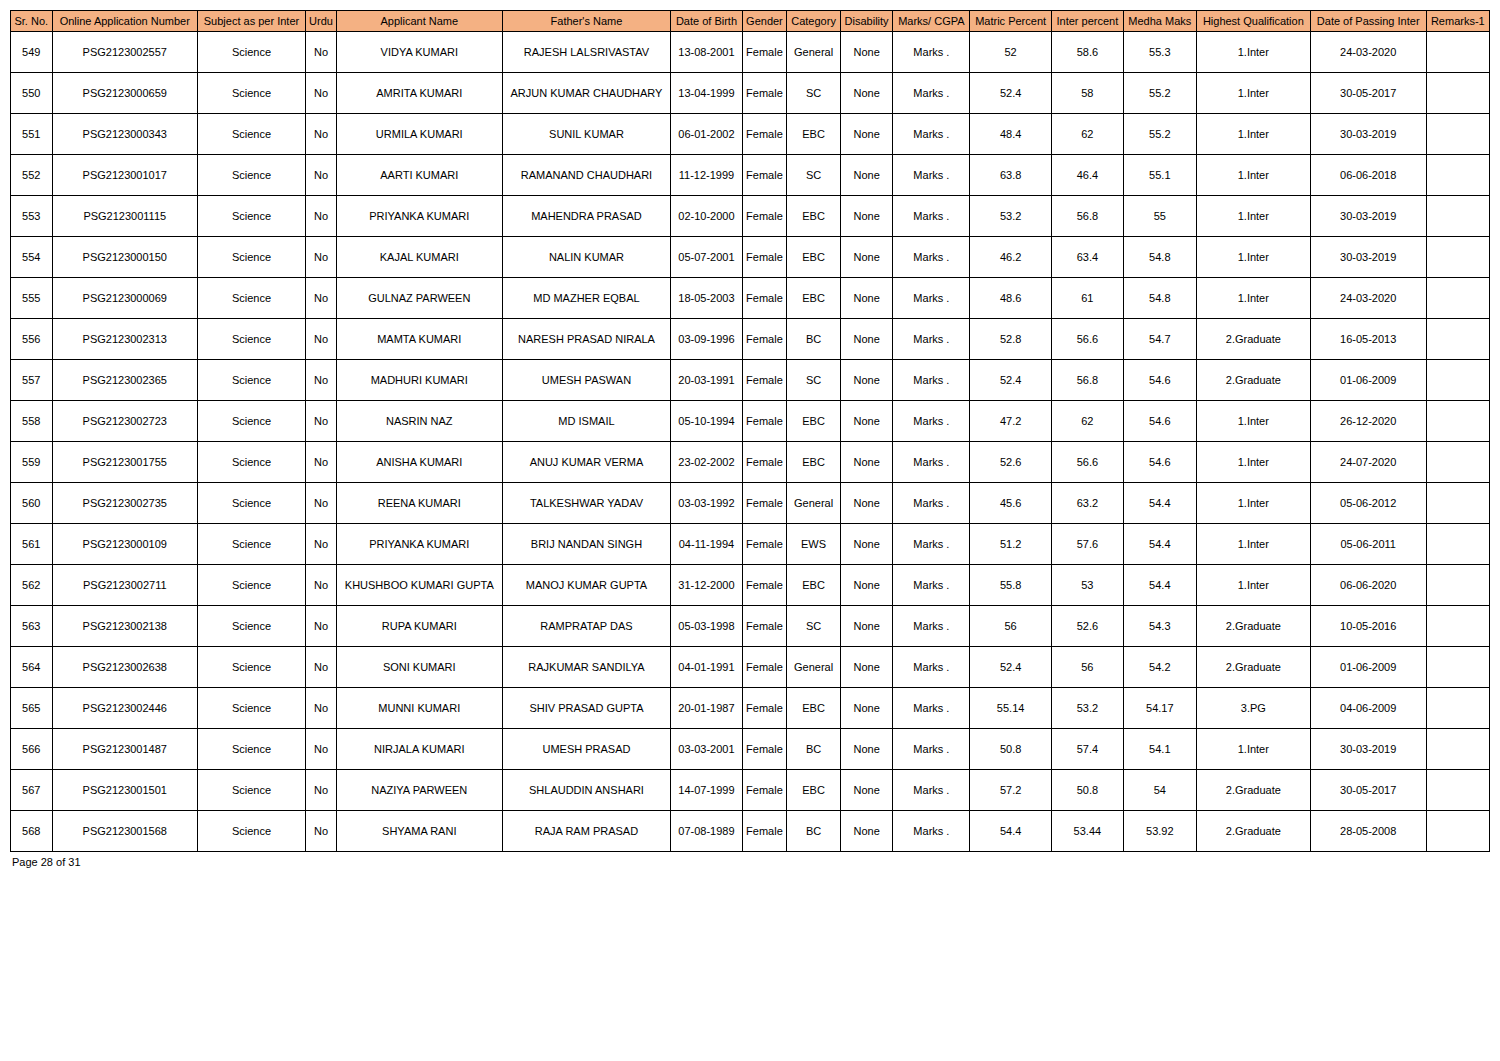| Sr. No. | Online Application Number | Subject as per Inter | Urdu | Applicant Name | Father's Name | Date of Birth | Gender | Category | Disability | Marks/ CGPA | Matric Percent | Inter percent | Medha Maks | Highest Qualification | Date of Passing Inter | Remarks-1 |
| --- | --- | --- | --- | --- | --- | --- | --- | --- | --- | --- | --- | --- | --- | --- | --- | --- |
| 549 | PSG2123002557 | Science | No | VIDYA KUMARI | RAJESH LALSRIVASTAV | 13-08-2001 | Female | General | None | Marks . | 52 | 58.6 | 55.3 | 1.Inter | 24-03-2020 | |
| 550 | PSG2123000659 | Science | No | AMRITA KUMARI | ARJUN KUMAR CHAUDHARY | 13-04-1999 | Female | SC | None | Marks . | 52.4 | 58 | 55.2 | 1.Inter | 30-05-2017 | |
| 551 | PSG2123000343 | Science | No | URMILA KUMARI | SUNIL KUMAR | 06-01-2002 | Female | EBC | None | Marks . | 48.4 | 62 | 55.2 | 1.Inter | 30-03-2019 | |
| 552 | PSG2123001017 | Science | No | AARTI KUMARI | RAMANAND CHAUDHARI | 11-12-1999 | Female | SC | None | Marks . | 63.8 | 46.4 | 55.1 | 1.Inter | 06-06-2018 | |
| 553 | PSG2123001115 | Science | No | PRIYANKA KUMARI | MAHENDRA PRASAD | 02-10-2000 | Female | EBC | None | Marks . | 53.2 | 56.8 | 55 | 1.Inter | 30-03-2019 | |
| 554 | PSG2123000150 | Science | No | KAJAL KUMARI | NALIN KUMAR | 05-07-2001 | Female | EBC | None | Marks . | 46.2 | 63.4 | 54.8 | 1.Inter | 30-03-2019 | |
| 555 | PSG2123000069 | Science | No | GULNAZ PARWEEN | MD MAZHER EQBAL | 18-05-2003 | Female | EBC | None | Marks . | 48.6 | 61 | 54.8 | 1.Inter | 24-03-2020 | |
| 556 | PSG2123002313 | Science | No | MAMTA KUMARI | NARESH PRASAD NIRALA | 03-09-1996 | Female | BC | None | Marks . | 52.8 | 56.6 | 54.7 | 2.Graduate | 16-05-2013 | |
| 557 | PSG2123002365 | Science | No | MADHURI KUMARI | UMESH PASWAN | 20-03-1991 | Female | SC | None | Marks . | 52.4 | 56.8 | 54.6 | 2.Graduate | 01-06-2009 | |
| 558 | PSG2123002723 | Science | No | NASRIN NAZ | MD ISMAIL | 05-10-1994 | Female | EBC | None | Marks . | 47.2 | 62 | 54.6 | 1.Inter | 26-12-2020 | |
| 559 | PSG2123001755 | Science | No | ANISHA KUMARI | ANUJ KUMAR VERMA | 23-02-2002 | Female | EBC | None | Marks . | 52.6 | 56.6 | 54.6 | 1.Inter | 24-07-2020 | |
| 560 | PSG2123002735 | Science | No | REENA KUMARI | TALKESHWAR YADAV | 03-03-1992 | Female | General | None | Marks . | 45.6 | 63.2 | 54.4 | 1.Inter | 05-06-2012 | |
| 561 | PSG2123000109 | Science | No | PRIYANKA KUMARI | BRIJ NANDAN SINGH | 04-11-1994 | Female | EWS | None | Marks . | 51.2 | 57.6 | 54.4 | 1.Inter | 05-06-2011 | |
| 562 | PSG2123002711 | Science | No | KHUSHBOO KUMARI GUPTA | MANOJ KUMAR GUPTA | 31-12-2000 | Female | EBC | None | Marks . | 55.8 | 53 | 54.4 | 1.Inter | 06-06-2020 | |
| 563 | PSG2123002138 | Science | No | RUPA KUMARI | RAMPRATAP DAS | 05-03-1998 | Female | SC | None | Marks . | 56 | 52.6 | 54.3 | 2.Graduate | 10-05-2016 | |
| 564 | PSG2123002638 | Science | No | SONI KUMARI | RAJKUMAR SANDILYA | 04-01-1991 | Female | General | None | Marks . | 52.4 | 56 | 54.2 | 2.Graduate | 01-06-2009 | |
| 565 | PSG2123002446 | Science | No | MUNNI KUMARI | SHIV PRASAD GUPTA | 20-01-1987 | Female | EBC | None | Marks . | 55.14 | 53.2 | 54.17 | 3.PG | 04-06-2009 | |
| 566 | PSG2123001487 | Science | No | NIRJALA KUMARI | UMESH PRASAD | 03-03-2001 | Female | BC | None | Marks . | 50.8 | 57.4 | 54.1 | 1.Inter | 30-03-2019 | |
| 567 | PSG2123001501 | Science | No | NAZIYA PARWEEN | SHLAUDDIN ANSHARI | 14-07-1999 | Female | EBC | None | Marks . | 57.2 | 50.8 | 54 | 2.Graduate | 30-05-2017 | |
| 568 | PSG2123001568 | Science | No | SHYAMA RANI | RAJA RAM PRASAD | 07-08-1989 | Female | BC | None | Marks . | 54.4 | 53.44 | 53.92 | 2.Graduate | 28-05-2008 | |
Page 28 of 31